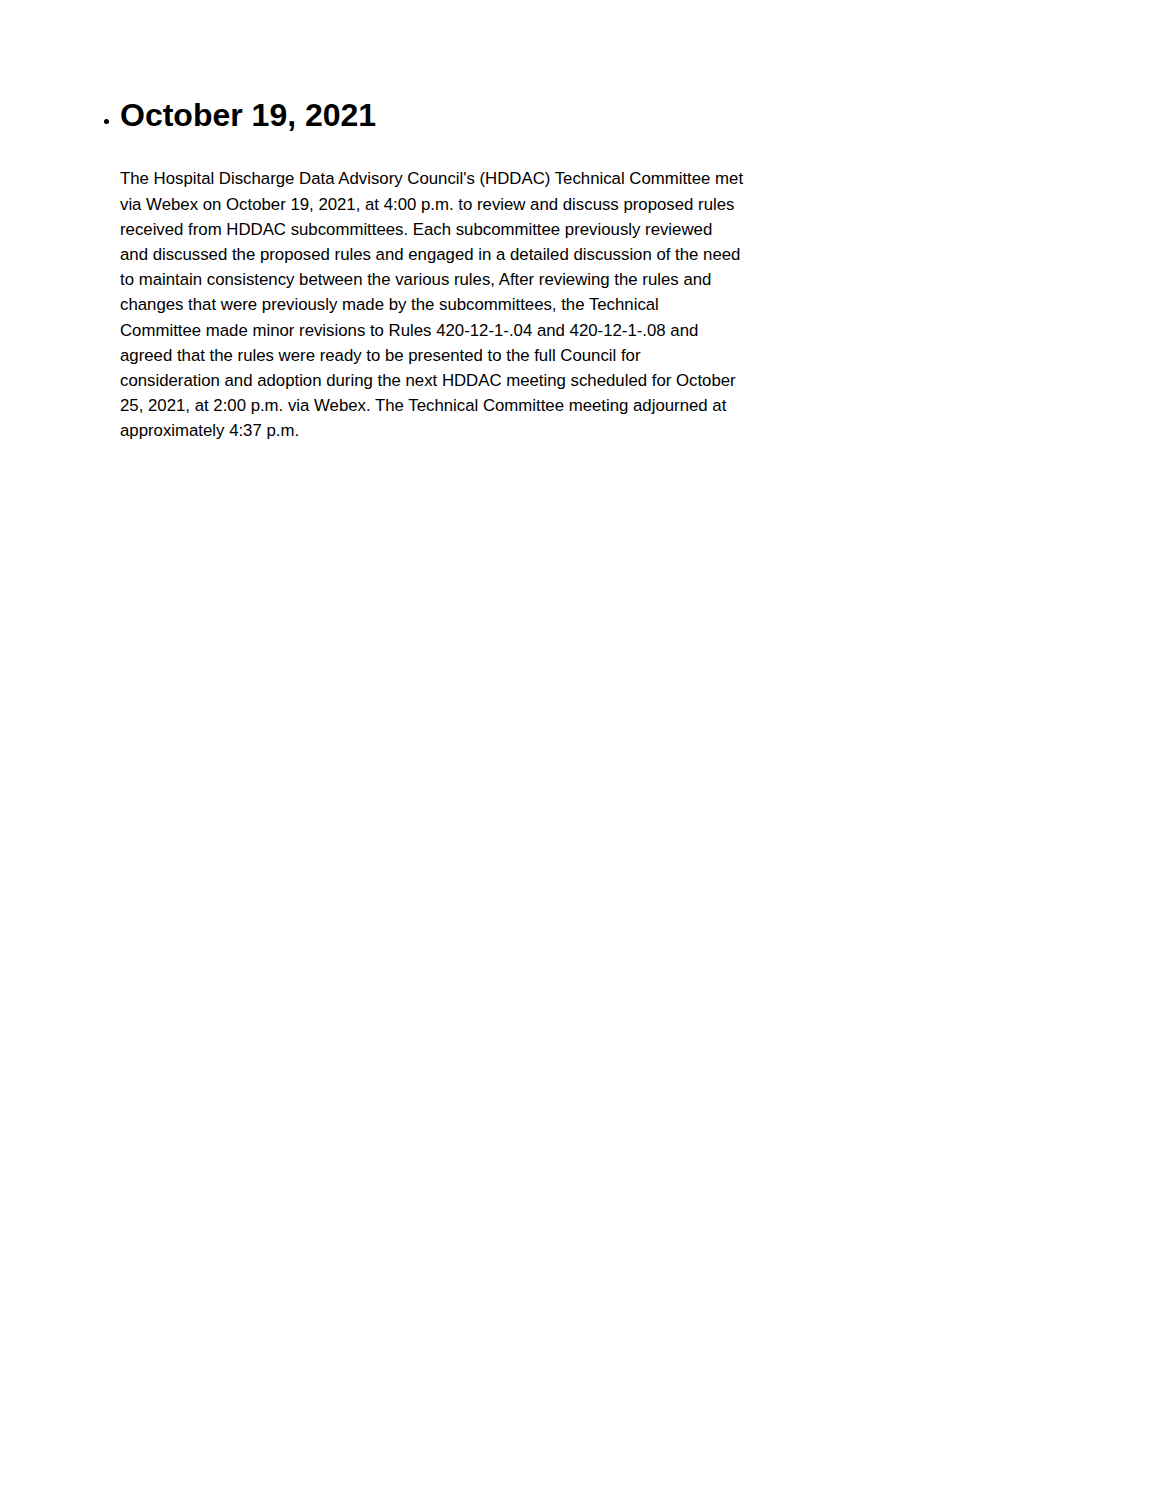October 19, 2021
The Hospital Discharge Data Advisory Council's (HDDAC) Technical Committee met via Webex on October 19, 2021, at 4:00 p.m. to review and discuss proposed rules received from HDDAC subcommittees. Each subcommittee previously reviewed and discussed the proposed rules and engaged in a detailed discussion of the need to maintain consistency between the various rules, After reviewing the rules and changes that were previously made by the subcommittees, the Technical Committee made minor revisions to Rules 420-12-1-.04 and 420-12-1-.08 and agreed that the rules were ready to be presented to the full Council for consideration and adoption during the next HDDAC meeting scheduled for October 25, 2021, at 2:00 p.m. via Webex. The Technical Committee meeting adjourned at approximately 4:37 p.m.